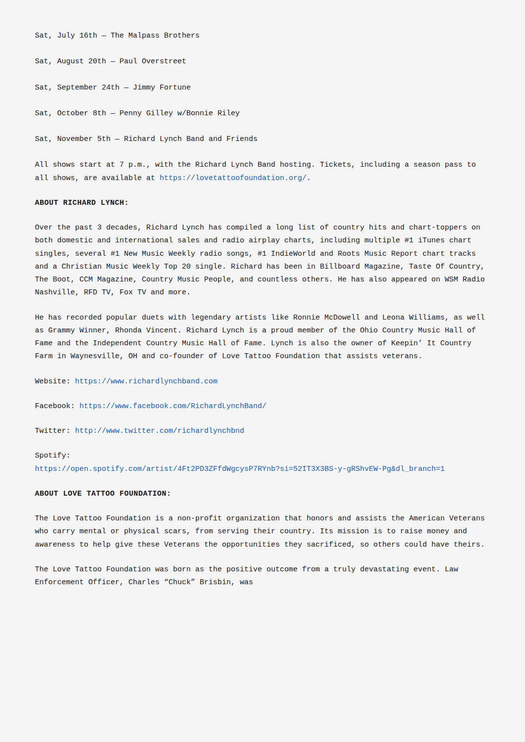Sat, July 16th — The Malpass Brothers
Sat, August 20th — Paul Overstreet
Sat, September 24th — Jimmy Fortune
Sat, October 8th — Penny Gilley w/Bonnie Riley
Sat, November 5th — Richard Lynch Band and Friends
All shows start at 7 p.m., with the Richard Lynch Band hosting. Tickets, including a season pass to all shows, are available at https://lovetattoofoundation.org/.
ABOUT RICHARD LYNCH:
Over the past 3 decades, Richard Lynch has compiled a long list of country hits and chart-toppers on both domestic and international sales and radio airplay charts, including multiple #1 iTunes chart singles, several #1 New Music Weekly radio songs, #1 IndieWorld and Roots Music Report chart tracks and a Christian Music Weekly Top 20 single. Richard has been in Billboard Magazine, Taste Of Country, The Boot, CCM Magazine, Country Music People, and countless others. He has also appeared on WSM Radio Nashville, RFD TV, Fox TV and more.
He has recorded popular duets with legendary artists like Ronnie McDowell and Leona Williams, as well as Grammy Winner, Rhonda Vincent. Richard Lynch is a proud member of the Ohio Country Music Hall of Fame and the Independent Country Music Hall of Fame. Lynch is also the owner of Keepin’ It Country Farm in Waynesville, OH and co-founder of Love Tattoo Foundation that assists veterans.
Website: https://www.richardlynchband.com
Facebook: https://www.facebook.com/RichardLynchBand/
Twitter: http://www.twitter.com/richardlynchbnd
Spotify:
https://open.spotify.com/artist/4Ft2PD3ZFfdWgcysP7RYnb?si=52IT3X3BS-y-gRShvEW-Pg&dl_branch=1
ABOUT LOVE TATTOO FOUNDATION:
The Love Tattoo Foundation is a non-profit organization that honors and assists the American Veterans who carry mental or physical scars, from serving their country. Its mission is to raise money and awareness to help give these Veterans the opportunities they sacrificed, so others could have theirs.
The Love Tattoo Foundation was born as the positive outcome from a truly devastating event. Law Enforcement Officer, Charles “Chuck” Brisbin, was